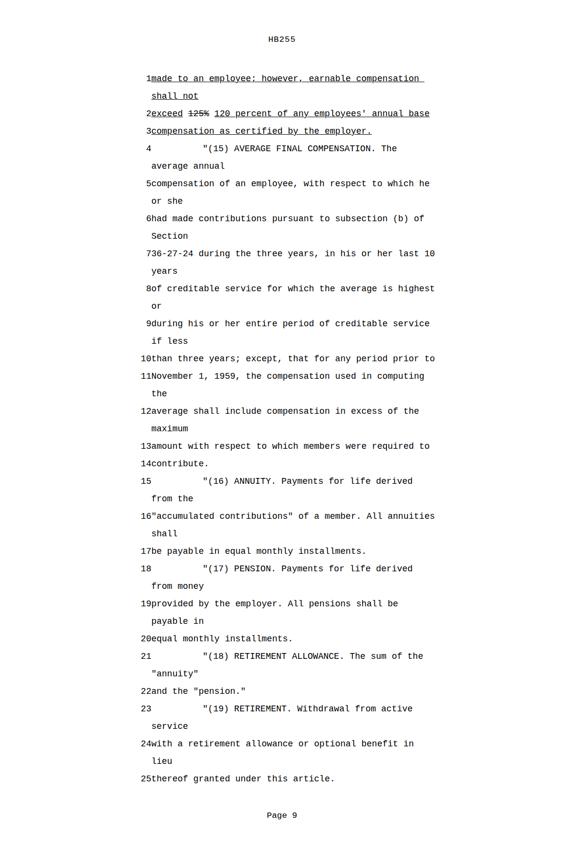HB255
| 1 | made to an employee; however, earnable compensation shall not |
| 2 | exceed 125% 120 percent of any employees' annual base |
| 3 | compensation as certified by the employer. |
| 4 | "(15) AVERAGE FINAL COMPENSATION. The average annual |
| 5 | compensation of an employee, with respect to which he or she |
| 6 | had made contributions pursuant to subsection (b) of Section |
| 7 | 36-27-24 during the three years, in his or her last 10 years |
| 8 | of creditable service for which the average is highest or |
| 9 | during his or her entire period of creditable service if less |
| 10 | than three years; except, that for any period prior to |
| 11 | November 1, 1959, the compensation used in computing the |
| 12 | average shall include compensation in excess of the maximum |
| 13 | amount with respect to which members were required to |
| 14 | contribute. |
| 15 | "(16) ANNUITY. Payments for life derived from the |
| 16 | "accumulated contributions" of a member. All annuities shall |
| 17 | be payable in equal monthly installments. |
| 18 | "(17) PENSION. Payments for life derived from money |
| 19 | provided by the employer. All pensions shall be payable in |
| 20 | equal monthly installments. |
| 21 | "(18) RETIREMENT ALLOWANCE. The sum of the "annuity" |
| 22 | and the "pension." |
| 23 | "(19) RETIREMENT. Withdrawal from active service |
| 24 | with a retirement allowance or optional benefit in lieu |
| 25 | thereof granted under this article. |
Page 9